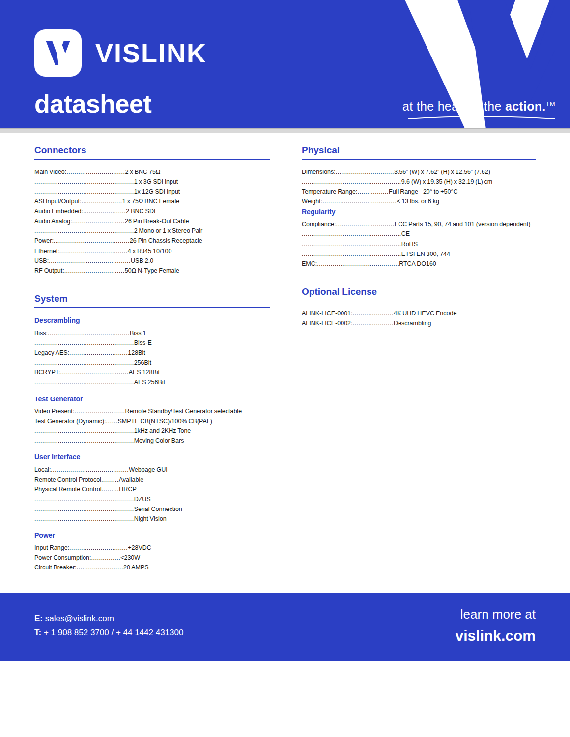VISLINK
datasheet
at the heart of the action. TM
Connectors
Main Video:.............................. 2 x BNC 75Ω
................................................... 1 x 3G SDI input
................................................... 1x 12G SDI input
ASI Input/Output:..................... 1 x 75Ω BNC Female
Audio Embedded:...................... 2 BNC SDI
Audio Analog:........................... 26 Pin Break-Out Cable
................................................... 2 Mono or 1 x Stereo Pair
Power:....................................... 26 Pin Chassis Receptacle
Ethernet:................................... 4 x RJ45 10/100
USB:.......................................... USB 2.0
RF Output:............................... 50Ω N-Type Female
System
Descrambling
Biss:.......................................... Biss 1
................................................... Biss-E
Legacy AES:.............................. 128Bit
................................................... 256Bit
BCRYPT:................................... AES 128Bit
................................................... AES 256Bit
Test Generator
Video Present:.......................... Remote Standby/Test Generator selectable
Test Generator (Dynamic):...... SMPTE CB(NTSC)/100% CB(PAL)
................................................... 1kHz and 2KHz Tone
................................................... Moving Color Bars
User Interface
Local:........................................ Webpage GUI
Remote Control Protocol......... Available
Physical Remote Control......... HRCP
................................................... DZUS
................................................... Serial Connection
................................................... Night Vision
Power
Input Range:..............................+28VDC
Power Consumption:...............<230W
Circuit Breaker:........................ 20 AMPS
Physical
Dimensions:.............................. 3.56” (W) x 7.62” (H) x 12.56” (7.62)
................................................... 9.6 (W) x 19.35 (H) x 32.19 (L) cm
Temperature Range:................ Full Range –20° to +50°C
Weight:......................................< 13 lbs. or 6 kg
Regularity
Compliance:.............................. FCC Parts 15, 90, 74 and 101 (version dependent)
................................................... CE
................................................... RoHS
................................................... ETSI EN 300, 744
EMC:.......................................... RTCA DO160
Optional License
ALINK-LICE-0001:..................... 4K UHD HEVC Encode
ALINK-LICE-0002:..................... Descrambling
E: sales@vislink.com
T: + 1 908 852 3700 / + 44 1442 431300
learn more at
vislink.com